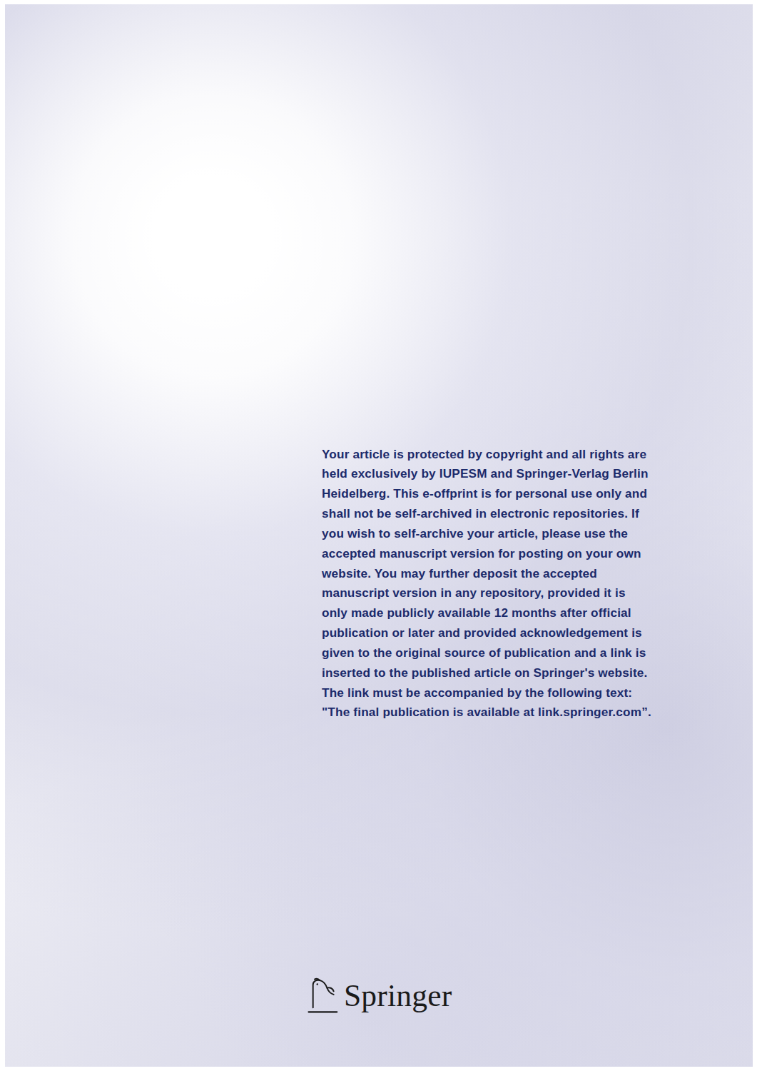Your article is protected by copyright and all rights are held exclusively by IUPESM and Springer-Verlag Berlin Heidelberg. This e-offprint is for personal use only and shall not be self-archived in electronic repositories. If you wish to self-archive your article, please use the accepted manuscript version for posting on your own website. You may further deposit the accepted manuscript version in any repository, provided it is only made publicly available 12 months after official publication or later and provided acknowledgement is given to the original source of publication and a link is inserted to the published article on Springer's website. The link must be accompanied by the following text: "The final publication is available at link.springer.com”.
Springer